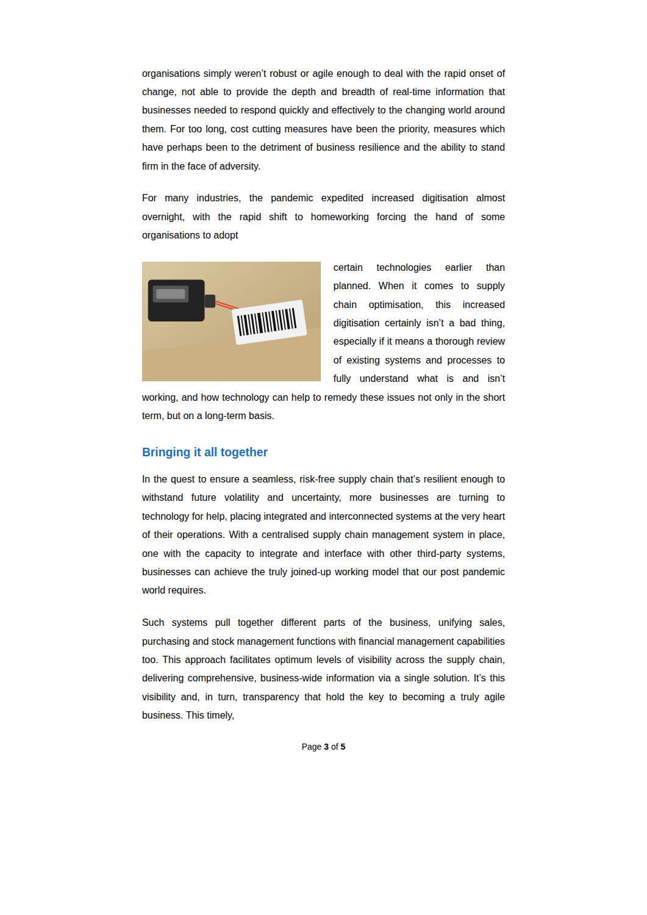organisations simply weren’t robust or agile enough to deal with the rapid onset of change, not able to provide the depth and breadth of real-time information that businesses needed to respond quickly and effectively to the changing world around them. For too long, cost cutting measures have been the priority, measures which have perhaps been to the detriment of business resilience and the ability to stand firm in the face of adversity.
For many industries, the pandemic expedited increased digitisation almost overnight, with the rapid shift to homeworking forcing the hand of some organisations to adopt
certain technologies earlier than planned. When it comes to supply chain optimisation, this increased digitisation certainly isn’t a bad thing, especially if it means a thorough review of existing systems and processes to fully understand what is and isn’t working, and how technology can help to remedy these issues not only in the short term, but on a long-term basis.
Bringing it all together
In the quest to ensure a seamless, risk-free supply chain that’s resilient enough to withstand future volatility and uncertainty, more businesses are turning to technology for help, placing integrated and interconnected systems at the very heart of their operations. With a centralised supply chain management system in place, one with the capacity to integrate and interface with other third-party systems, businesses can achieve the truly joined-up working model that our post pandemic world requires.
Such systems pull together different parts of the business, unifying sales, purchasing and stock management functions with financial management capabilities too. This approach facilitates optimum levels of visibility across the supply chain, delivering comprehensive, business-wide information via a single solution. It’s this visibility and, in turn, transparency that hold the key to becoming a truly agile business. This timely,
Page 3 of 5